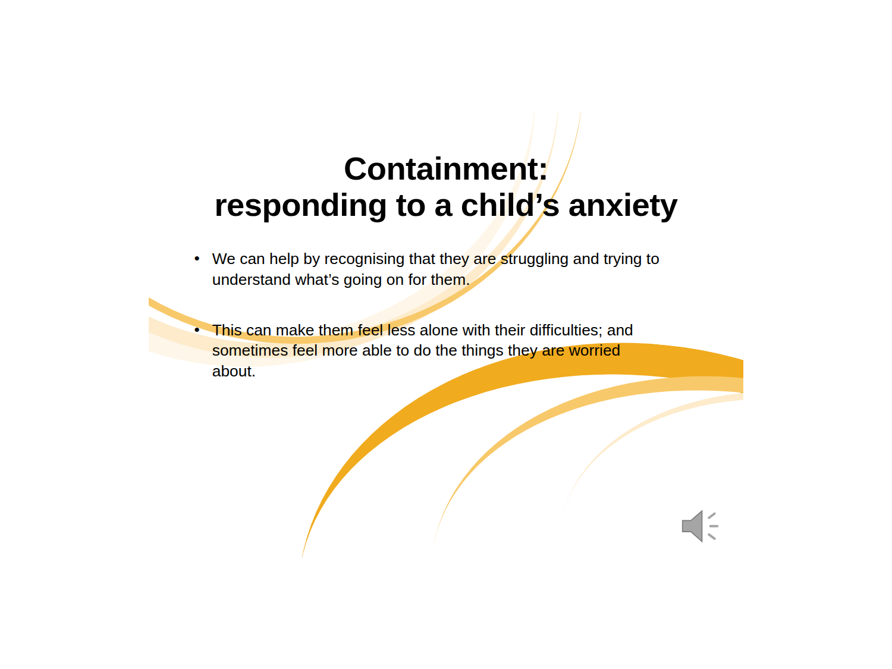Containment:
responding to a child’s anxiety
We can help by recognising that they are struggling and trying to understand what’s going on for them.
This can make them feel less alone with their difficulties; and sometimes feel more able to do the things they are worried about.